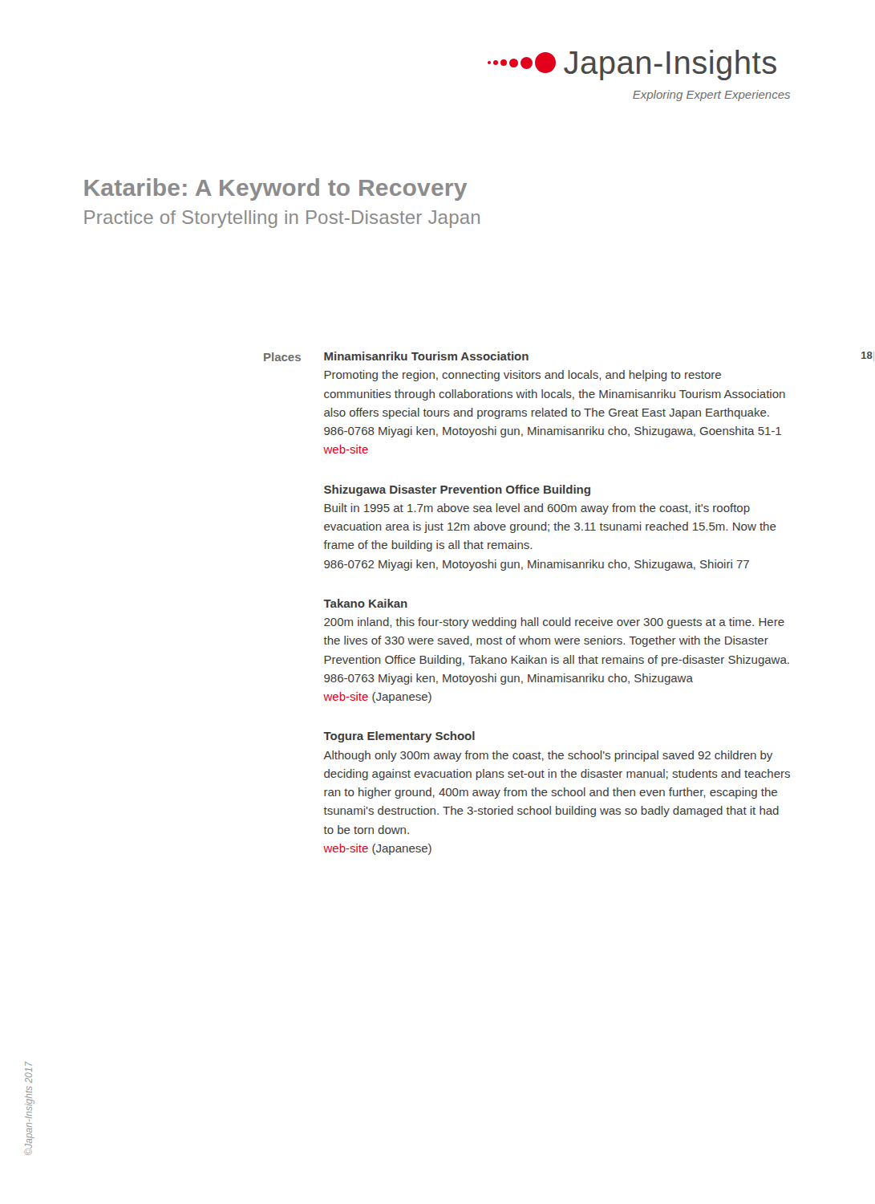Japan-Insights
Exploring Expert Experiences
Kataribe: A Keyword to Recovery
Practice of Storytelling in Post-Disaster Japan
Places
18|28
Minamisanriku Tourism Association
Promoting the region, connecting visitors and locals, and helping to restore communities through collaborations with locals, the Minamisanriku Tourism Association also offers special tours and programs related to The Great East Japan Earthquake.
986-0768 Miyagi ken, Motoyoshi gun, Minamisanriku cho, Shizugawa, Goenshita 51-1
web-site
Shizugawa Disaster Prevention Office Building
Built in 1995 at 1.7m above sea level and 600m away from the coast, it's rooftop evacuation area is just 12m above ground; the 3.11 tsunami reached 15.5m. Now the frame of the building is all that remains.
986-0762 Miyagi ken, Motoyoshi gun, Minamisanriku cho, Shizugawa, Shioiri 77
Takano Kaikan
200m inland, this four-story wedding hall could receive over 300 guests at a time. Here the lives of 330 were saved, most of whom were seniors. Together with the Disaster Prevention Office Building, Takano Kaikan is all that remains of pre-disaster Shizugawa.
986-0763 Miyagi ken, Motoyoshi gun, Minamisanriku cho, Shizugawa
web-site (Japanese)
Togura Elementary School
Although only 300m away from the coast, the school's principal saved 92 children by deciding against evacuation plans set-out in the disaster manual; students and teachers ran to higher ground, 400m away from the school and then even further, escaping the tsunami's destruction. The 3-storied school building was so badly damaged that it had to be torn down.
web-site (Japanese)
©Japan-Insights 2017